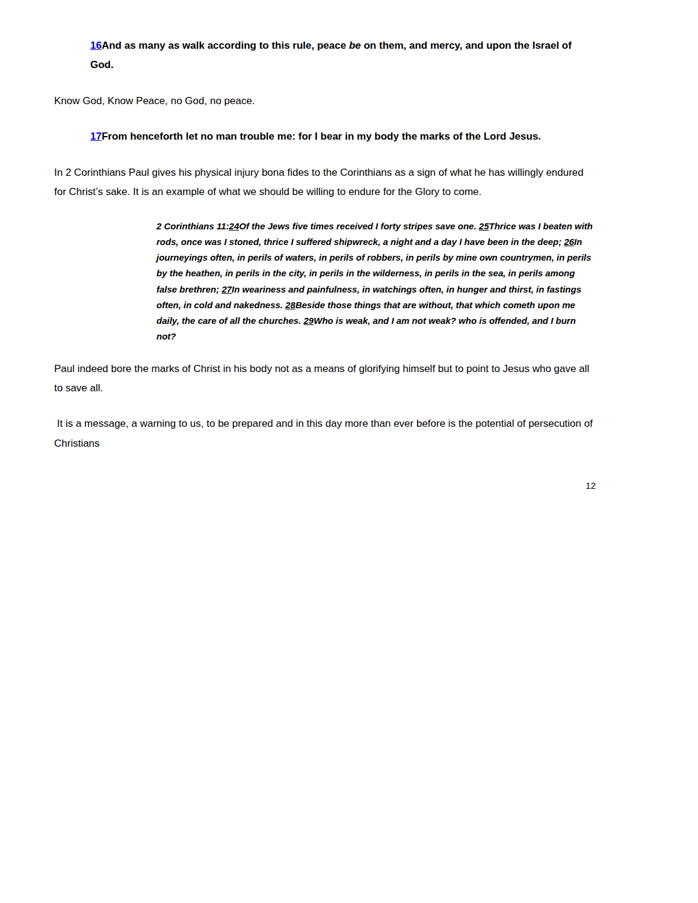16 And as many as walk according to this rule, peace be on them, and mercy, and upon the Israel of God.
Know God, Know Peace, no God, no peace.
17 From henceforth let no man trouble me: for I bear in my body the marks of the Lord Jesus.
In 2 Corinthians Paul gives his physical injury bona fides to the Corinthians as a sign of what he has willingly endured for Christ’s sake. It is an example of what we should be willing to endure for the Glory to come.
2 Corinthians 11:24 Of the Jews five times received I forty stripes save one. 25 Thrice was I beaten with rods, once was I stoned, thrice I suffered shipwreck, a night and a day I have been in the deep; 26 In journeyings often, in perils of waters, in perils of robbers, in perils by mine own countrymen, in perils by the heathen, in perils in the city, in perils in the wilderness, in perils in the sea, in perils among false brethren; 27 In weariness and painfulness, in watchings often, in hunger and thirst, in fastings often, in cold and nakedness. 28 Beside those things that are without, that which cometh upon me daily, the care of all the churches. 29 Who is weak, and I am not weak? who is offended, and I burn not?
Paul indeed bore the marks of Christ in his body not as a means of glorifying himself but to point to Jesus who gave all to save all.
It is a message, a warning to us, to be prepared and in this day more than ever before is the potential of persecution of Christians
12